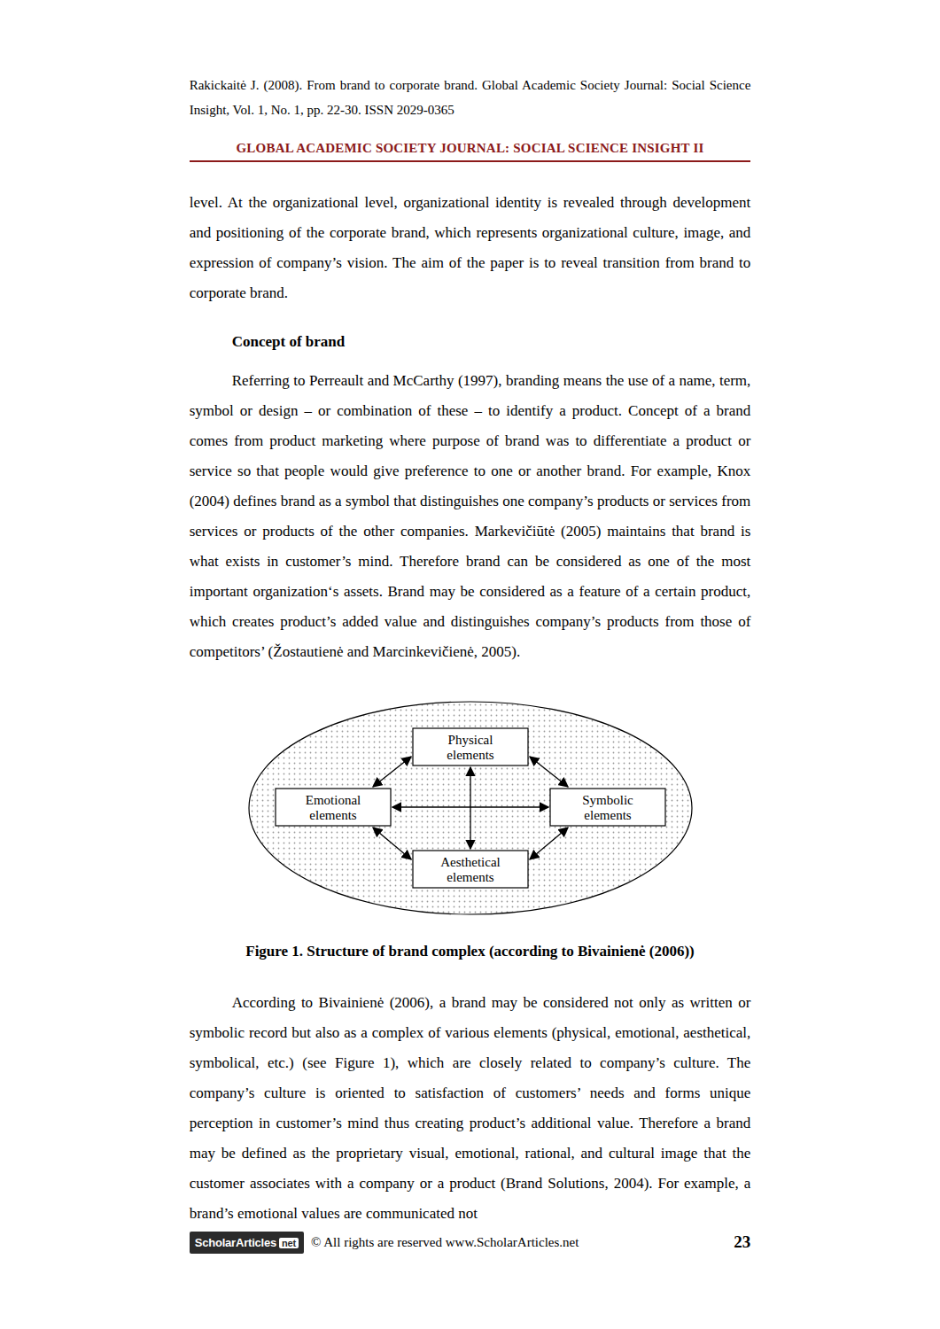Rakickaitė J. (2008). From brand to corporate brand. Global Academic Society Journal: Social Science Insight, Vol. 1, No. 1, pp. 22-30. ISSN 2029-0365
GLOBAL ACADEMIC SOCIETY JOURNAL: SOCIAL SCIENCE INSIGHT II
level. At the organizational level, organizational identity is revealed through development and positioning of the corporate brand, which represents organizational culture, image, and expression of company’s vision. The aim of the paper is to reveal transition from brand to corporate brand.
Concept of brand
Referring to Perreault and McCarthy (1997), branding means the use of a name, term, symbol or design – or combination of these – to identify a product. Concept of a brand comes from product marketing where purpose of brand was to differentiate a product or service so that people would give preference to one or another brand. For example, Knox (2004) defines brand as a symbol that distinguishes one company’s products or services from services or products of the other companies. Markevičiūtė (2005) maintains that brand is what exists in customer’s mind. Therefore brand can be considered as one of the most important organization‘s assets. Brand may be considered as a feature of a certain product, which creates product’s added value and distinguishes company’s products from those of competitors’ (Žostautienė and Marcinkevičienė, 2005).
Physical elements Emotional elements Symbolic elements Aesthetical elements
Figure 1. Structure of brand complex (according to Bivainienė (2006))
According to Bivainienė (2006), a brand may be considered not only as written or symbolic record but also as a complex of various elements (physical, emotional, aesthetical, symbolical, etc.) (see Figure 1), which are closely related to company’s culture. The company’s culture is oriented to satisfaction of customers’ needs and forms unique perception in customer’s mind thus creating product’s additional value. Therefore a brand may be defined as the proprietary visual, emotional, rational, and cultural image that the customer associates with a company or a product (Brand Solutions, 2004). For example, a brand’s emotional values are communicated not
ScholarArticlesnet © All rights are reserved www.ScholarArticles.net
23